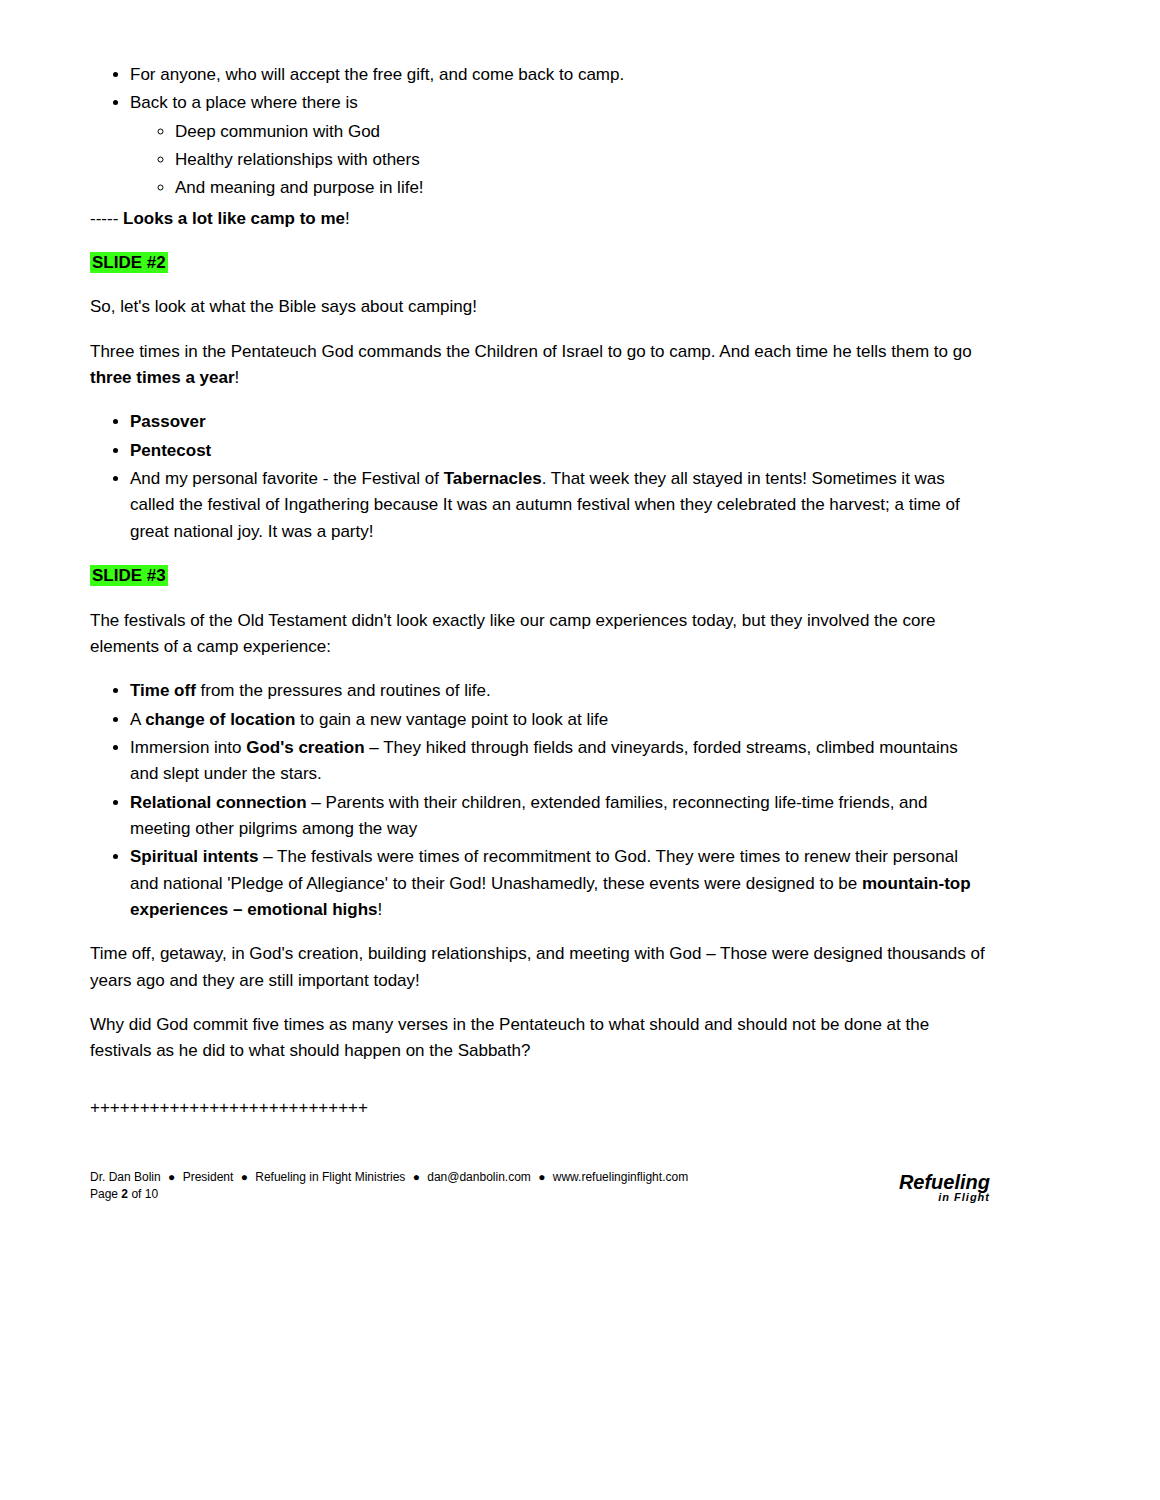For anyone, who will accept the free gift, and come back to camp.
Back to a place where there is
Deep communion with God
Healthy relationships with others
And meaning and purpose in life!
----- Looks a lot like camp to me!
SLIDE #2
So, let's look at what the Bible says about camping!
Three times in the Pentateuch God commands the Children of Israel to go to camp. And each time he tells them to go three times a year!
Passover
Pentecost
And my personal favorite - the Festival of Tabernacles. That week they all stayed in tents! Sometimes it was called the festival of Ingathering because It was an autumn festival when they celebrated the harvest; a time of great national joy. It was a party!
SLIDE #3
The festivals of the Old Testament didn't look exactly like our camp experiences today, but they involved the core elements of a camp experience:
Time off from the pressures and routines of life.
A change of location to gain a new vantage point to look at life
Immersion into God's creation – They hiked through fields and vineyards, forded streams, climbed mountains and slept under the stars.
Relational connection – Parents with their children, extended families, reconnecting life-time friends, and meeting other pilgrims among the way
Spiritual intents – The festivals were times of recommitment to God. They were times to renew their personal and national 'Pledge of Allegiance' to their God! Unashamedly, these events were designed to be mountain-top experiences – emotional highs!
Time off, getaway, in God's creation, building relationships, and meeting with God – Those were designed thousands of years ago and they are still important today!
Why did God commit five times as many verses in the Pentateuch to what should and should not be done at the festivals as he did to what should happen on the Sabbath?
++++++++++++++++++++++++++++
Dr. Dan Bolin ● President ● Refueling in Flight Ministries ● dan@danbolin.com ● www.refuelinginflight.com
Page 2 of 10
Refueling in Flight